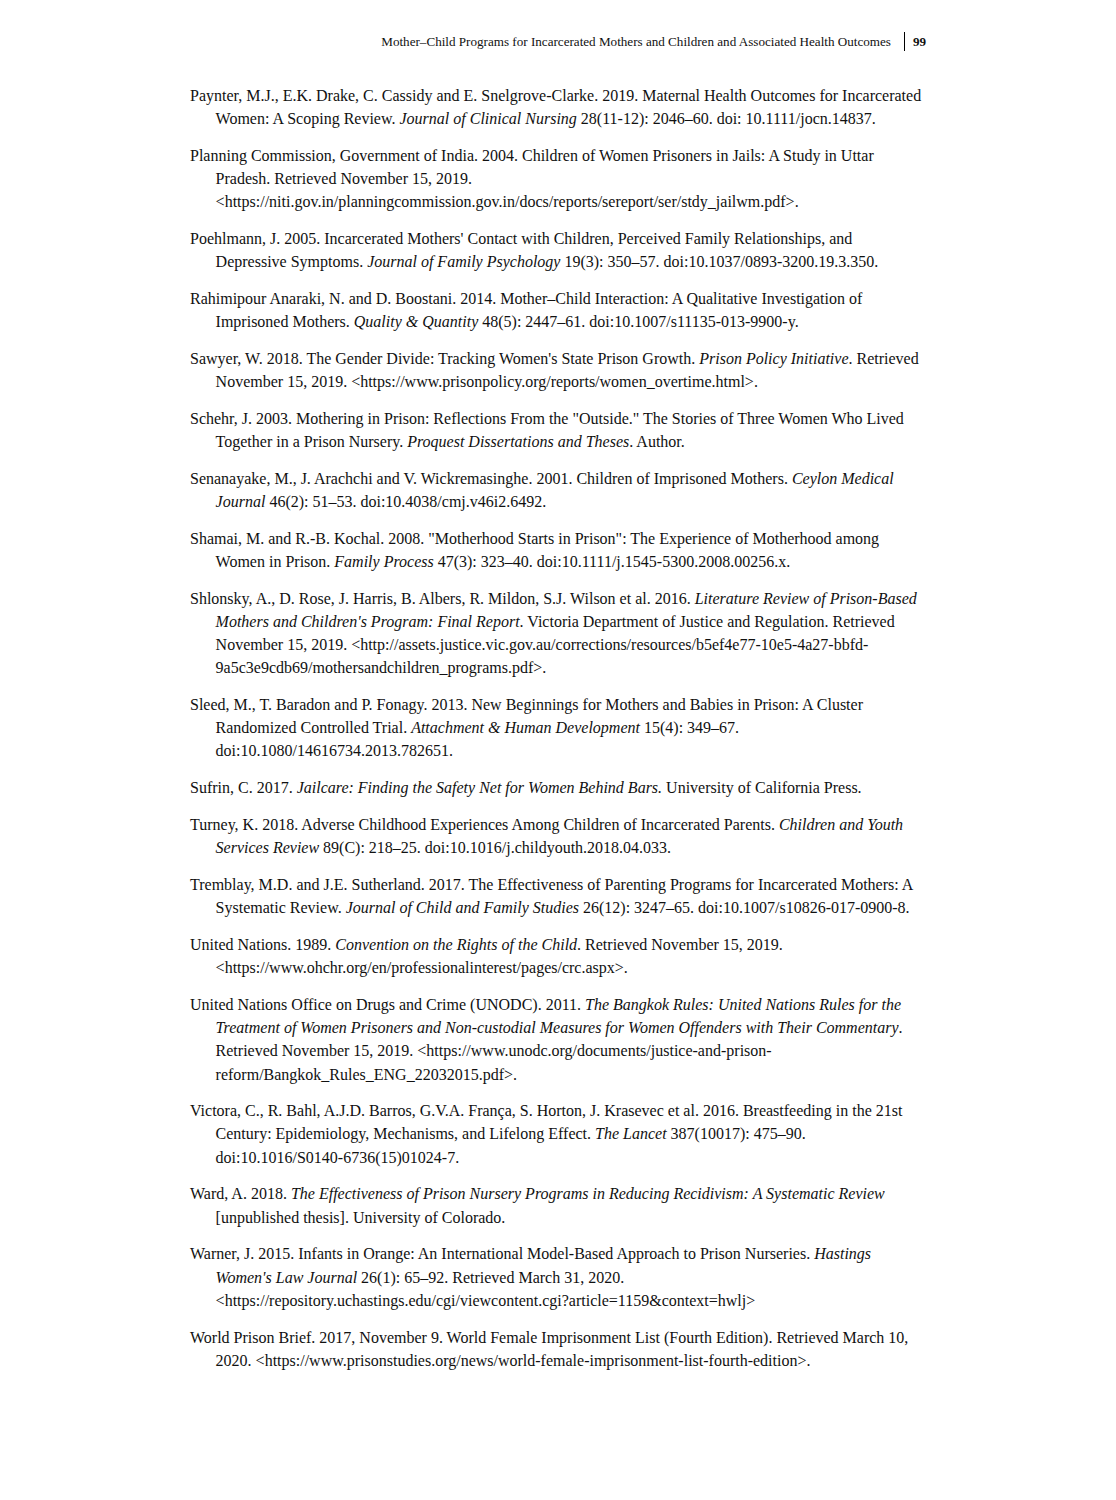Mother–Child Programs for Incarcerated Mothers and Children and Associated Health Outcomes 99
Paynter, M.J., E.K. Drake, C. Cassidy and E. Snelgrove-Clarke. 2019. Maternal Health Outcomes for Incarcerated Women: A Scoping Review. Journal of Clinical Nursing 28(11-12): 2046–60. doi: 10.1111/jocn.14837.
Planning Commission, Government of India. 2004. Children of Women Prisoners in Jails: A Study in Uttar Pradesh. Retrieved November 15, 2019. <https://niti.gov.in/planningcommission.gov.in/docs/reports/sereport/ser/stdy_jailwm.pdf>.
Poehlmann, J. 2005. Incarcerated Mothers' Contact with Children, Perceived Family Relationships, and Depressive Symptoms. Journal of Family Psychology 19(3): 350–57. doi:10.1037/0893-3200.19.3.350.
Rahimipour Anaraki, N. and D. Boostani. 2014. Mother–Child Interaction: A Qualitative Investigation of Imprisoned Mothers. Quality & Quantity 48(5): 2447–61. doi:10.1007/s11135-013-9900-y.
Sawyer, W. 2018. The Gender Divide: Tracking Women's State Prison Growth. Prison Policy Initiative. Retrieved November 15, 2019. <https://www.prisonpolicy.org/reports/women_overtime.html>.
Schehr, J. 2003. Mothering in Prison: Reflections From the "Outside." The Stories of Three Women Who Lived Together in a Prison Nursery. Proquest Dissertations and Theses. Author.
Senanayake, M., J. Arachchi and V. Wickremasinghe. 2001. Children of Imprisoned Mothers. Ceylon Medical Journal 46(2): 51–53. doi:10.4038/cmj.v46i2.6492.
Shamai, M. and R.-B. Kochal. 2008. "Motherhood Starts in Prison": The Experience of Motherhood among Women in Prison. Family Process 47(3): 323–40. doi:10.1111/j.1545-5300.2008.00256.x.
Shlonsky, A., D. Rose, J. Harris, B. Albers, R. Mildon, S.J. Wilson et al. 2016. Literature Review of Prison-Based Mothers and Children's Program: Final Report. Victoria Department of Justice and Regulation. Retrieved November 15, 2019. <http://assets.justice.vic.gov.au/corrections/resources/b5ef4e77-10e5-4a27-bbfd-9a5c3e9cdb69/mothersandchildren_programs.pdf>.
Sleed, M., T. Baradon and P. Fonagy. 2013. New Beginnings for Mothers and Babies in Prison: A Cluster Randomized Controlled Trial. Attachment & Human Development 15(4): 349–67. doi:10.1080/14616734.2013.782651.
Sufrin, C. 2017. Jailcare: Finding the Safety Net for Women Behind Bars. University of California Press.
Turney, K. 2018. Adverse Childhood Experiences Among Children of Incarcerated Parents. Children and Youth Services Review 89(C): 218–25. doi:10.1016/j.childyouth.2018.04.033.
Tremblay, M.D. and J.E. Sutherland. 2017. The Effectiveness of Parenting Programs for Incarcerated Mothers: A Systematic Review. Journal of Child and Family Studies 26(12): 3247–65. doi:10.1007/s10826-017-0900-8.
United Nations. 1989. Convention on the Rights of the Child. Retrieved November 15, 2019. <https://www.ohchr.org/en/professionalinterest/pages/crc.aspx>.
United Nations Office on Drugs and Crime (UNODC). 2011. The Bangkok Rules: United Nations Rules for the Treatment of Women Prisoners and Non-custodial Measures for Women Offenders with Their Commentary. Retrieved November 15, 2019. <https://www.unodc.org/documents/justice-and-prison-reform/Bangkok_Rules_ENG_22032015.pdf>.
Victora, C., R. Bahl, A.J.D. Barros, G.V.A. França, S. Horton, J. Krasevec et al. 2016. Breastfeeding in the 21st Century: Epidemiology, Mechanisms, and Lifelong Effect. The Lancet 387(10017): 475–90. doi:10.1016/S0140-6736(15)01024-7.
Ward, A. 2018. The Effectiveness of Prison Nursery Programs in Reducing Recidivism: A Systematic Review [unpublished thesis]. University of Colorado.
Warner, J. 2015. Infants in Orange: An International Model-Based Approach to Prison Nurseries. Hastings Women's Law Journal 26(1): 65–92. Retrieved March 31, 2020. <https://repository.uchastings.edu/cgi/viewcontent.cgi?article=1159&context=hwlj>
World Prison Brief. 2017, November 9. World Female Imprisonment List (Fourth Edition). Retrieved March 10, 2020. <https://www.prisonstudies.org/news/world-female-imprisonment-list-fourth-edition>.